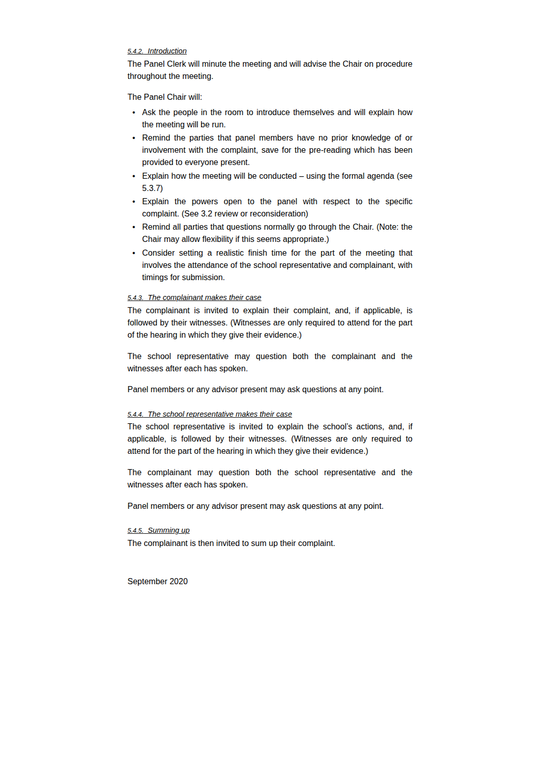5.4.2. Introduction
The Panel Clerk will minute the meeting and will advise the Chair on procedure throughout the meeting.
The Panel Chair will:
Ask the people in the room to introduce themselves and will explain how the meeting will be run.
Remind the parties that panel members have no prior knowledge of or involvement with the complaint, save for the pre-reading which has been provided to everyone present.
Explain how the meeting will be conducted – using the formal agenda (see 5.3.7)
Explain the powers open to the panel with respect to the specific complaint. (See 3.2 review or reconsideration)
Remind all parties that questions normally go through the Chair. (Note: the Chair may allow flexibility if this seems appropriate.)
Consider setting a realistic finish time for the part of the meeting that involves the attendance of the school representative and complainant, with timings for submission.
5.4.3. The complainant makes their case
The complainant is invited to explain their complaint, and, if applicable, is followed by their witnesses. (Witnesses are only required to attend for the part of the hearing in which they give their evidence.)
The school representative may question both the complainant and the witnesses after each has spoken.
Panel members or any advisor present may ask questions at any point.
5.4.4. The school representative makes their case
The school representative is invited to explain the school’s actions, and, if applicable, is followed by their witnesses. (Witnesses are only required to attend for the part of the hearing in which they give their evidence.)
The complainant may question both the school representative and the witnesses after each has spoken.
Panel members or any advisor present may ask questions at any point.
5.4.5. Summing up
The complainant is then invited to sum up their complaint.
September 2020